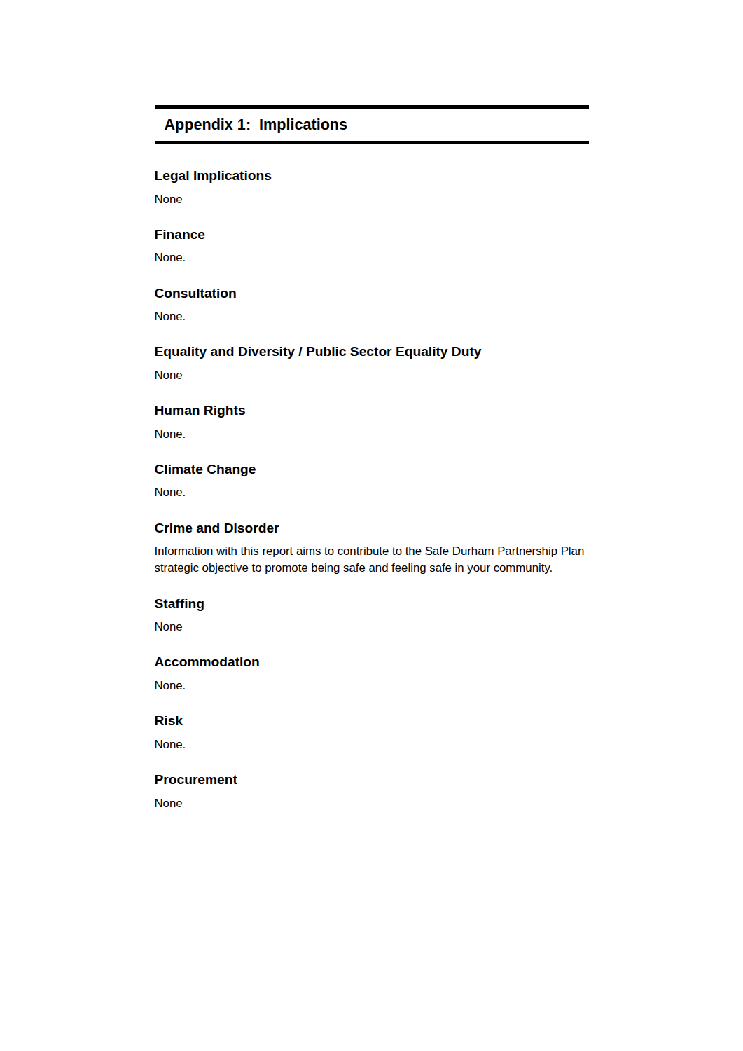Appendix 1: Implications
Legal Implications
None
Finance
None.
Consultation
None.
Equality and Diversity / Public Sector Equality Duty
None
Human Rights
None.
Climate Change
None.
Crime and Disorder
Information with this report aims to contribute to the Safe Durham Partnership Plan strategic objective to promote being safe and feeling safe in your community.
Staffing
None
Accommodation
None.
Risk
None.
Procurement
None